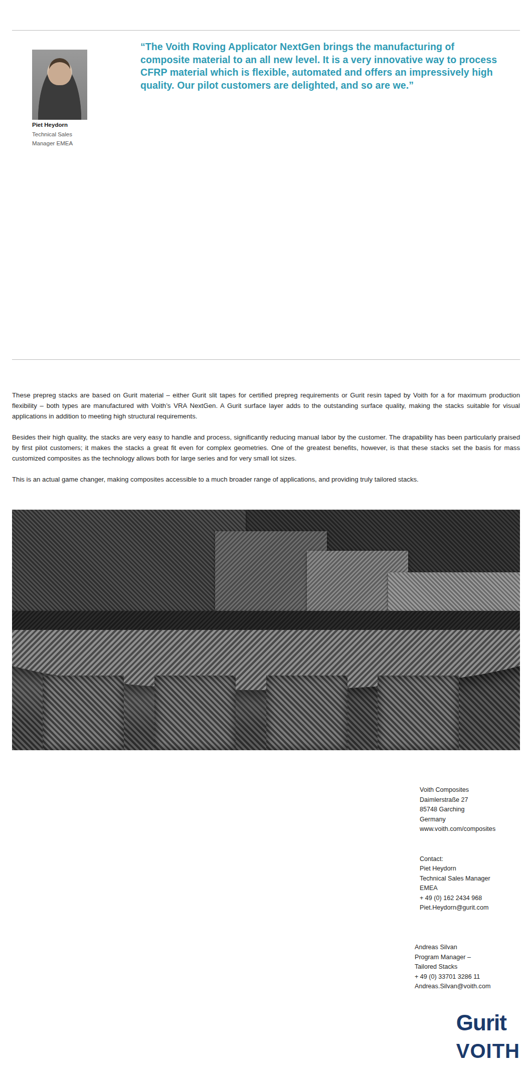Piet Heydorn Technical Sales
Manager EMEA
“The Voith Roving Applicator NextGen brings the manufacturing of composite material to an all new level. It is a very innovative way to process CFRP material which is flexible, automated and offers an impressively high quality. Our pilot customers are delighted, and so are we.”
These prepreg stacks are based on Gurit material – either Gurit slit tapes for certified prepreg requirements or Gurit resin taped by Voith for a for maximum production flexibility – both types are manufactured with Voith’s VRA NextGen. A Gurit surface layer adds to the outstanding surface quality, making the stacks suitable for visual applications in addition to meeting high structural requirements.
Besides their high quality, the stacks are very easy to handle and process, significantly reducing manual labor by the customer. The drapability has been particularly praised by first pilot customers; it makes the stacks a great fit even for complex geometries. One of the greatest benefits, however, is that these stacks set the basis for mass customized composites as the technology allows both for large series and for very small lot sizes.
This is an actual game changer, making composites accessible to a much broader range of applications, and providing truly tailored stacks.
Voith Composites
Daimlerstraße 27
85748 Garching
Germany
www.voith.com/composites
Contact:
Piet Heydorn
Technical Sales Manager
EMEA
+ 49 (0) 162 2434 968
Piet.Heydorn@gurit.com
Andreas Silvan
Program Manager –
Tailored Stacks
+ 49 (0) 33701 3286 11
Andreas.Silvan@voith.com
Gurit
VOITH